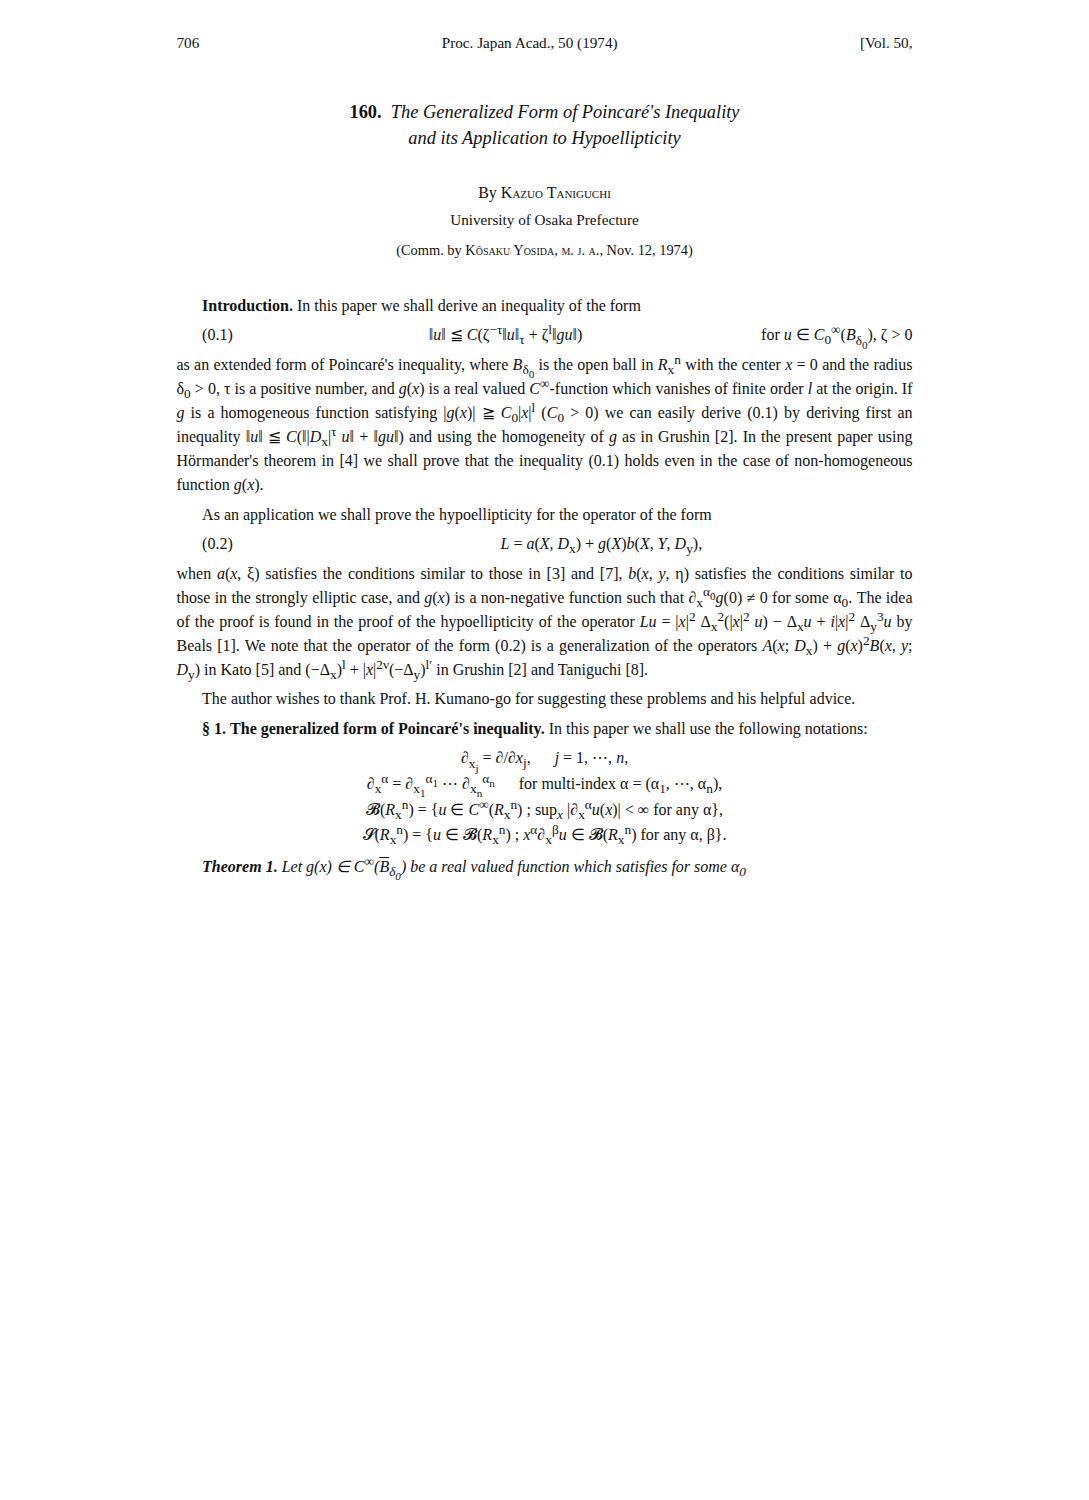706 Proc. Japan Acad., 50 (1974) [Vol. 50,
160. The Generalized Form of Poincaré's Inequality
and its Application to Hypoellipticity
By Kazuo Taniguchi
University of Osaka Prefecture
(Comm. by Kôsaku Yosida, m. j. a., Nov. 12, 1974)
Introduction. In this paper we shall derive an inequality of the form
(0.1) ‖u‖ ≦ C(ζ−τ‖u‖τ + ζl‖gu‖) for u ∈ C0∞(Bδ0), ζ > 0
as an extended form of Poincaré's inequality, where Bδ0 is the open ball in Rxn with the center x = 0 and the radius δ0 > 0, τ is a positive number, and g(x) is a real valued C∞-function which vanishes of finite order l at the origin. If g is a homogeneous function satisfying |g(x)| ≧ C0|x|l (C0 > 0) we can easily derive (0.1) by deriving first an inequality ‖u‖ ≦ C(‖|Dx|τ u‖ + ‖gu‖) and using the homogeneity of g as in Grushin [2]. In the present paper using Hörmander's theorem in [4] we shall prove that the inequality (0.1) holds even in the case of non-homogeneous function g(x).
As an application we shall prove the hypoellipticity for the operator of the form
(0.2) L = a(X, Dx) + g(X)b(X, Y, Dy),
when a(x, ξ) satisfies the conditions similar to those in [3] and [7], b(x, y, η) satisfies the conditions similar to those in the strongly elliptic case, and g(x) is a non-negative function such that ∂xα0g(0) ≠ 0 for some α0. The idea of the proof is found in the proof of the hypoellipticity of the operator Lu = |x|2 Δx2(|x|2 u) − Δxu + i|x|2 Δy3u by Beals [1]. We note that the operator of the form (0.2) is a generalization of the operators A(x; Dx) + g(x)2B(x, y; Dy) in Kato [5] and (−Δx)l + |x|2ν(−Δy)l′ in Grushin [2] and Taniguchi [8].
The author wishes to thank Prof. H. Kumano-go for suggesting these problems and his helpful advice.
§ 1. The generalized form of Poincaré's inequality. In this paper we shall use the following notations:
∂xj = ∂/∂xj, j = 1, ⋯, n,
∂xα = ∂x1α1 ⋯ ∂xnαn for multi-index α = (α1, ⋯, αn),
𝓑(Rxn) = {u ∈ C∞(Rxn) ; supx |∂xαu(x)| < ∞ for any α},
𝓢(Rxn) = {u ∈ 𝓑(Rxn) ; xα∂xβu ∈ 𝓑(Rxn) for any α, β}.
Theorem 1. Let g(x) ∈ C∞(Bδ0) be a real valued function which satisfies for some α0